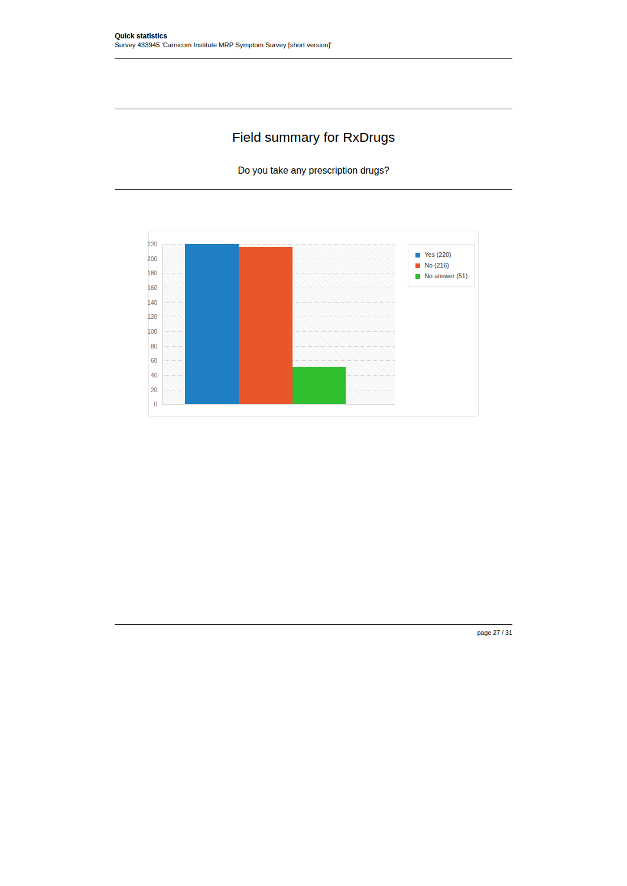Quick statistics
Survey 433945 'Carnicom Institute MRP Symptom Survey [short version]'
Field summary for RxDrugs
Do you take any prescription drugs?
220 200 180 160 140 120 100 80 60 40 20 0
Yes (220)
No (216)
No answer (51)
page 27 / 31